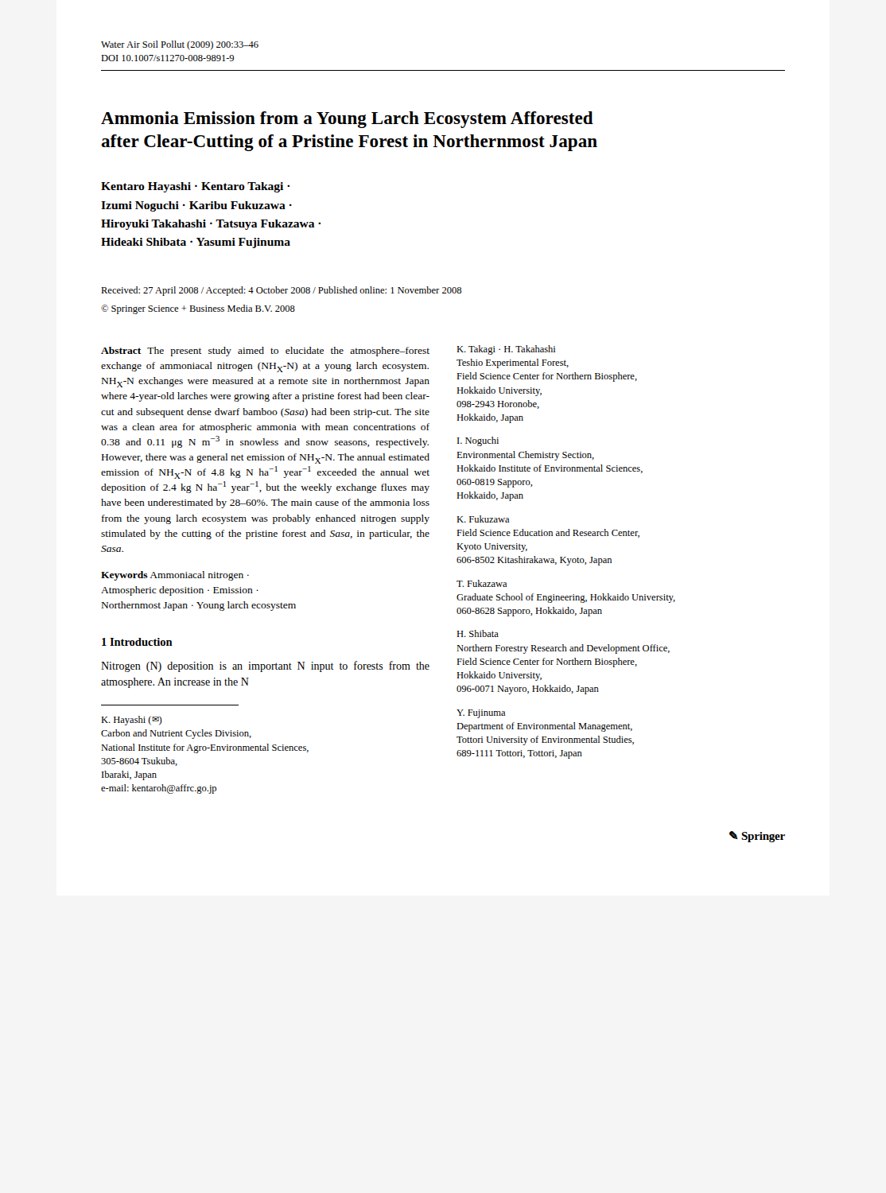Water Air Soil Pollut (2009) 200:33–46
DOI 10.1007/s11270-008-9891-9
Ammonia Emission from a Young Larch Ecosystem Afforested
after Clear-Cutting of a Pristine Forest in Northernmost Japan
Kentaro Hayashi · Kentaro Takagi ·
Izumi Noguchi · Karibu Fukuzawa ·
Hiroyuki Takahashi · Tatsuya Fukazawa ·
Hideaki Shibata · Yasumi Fujinuma
Received: 27 April 2008 / Accepted: 4 October 2008 / Published online: 1 November 2008
© Springer Science + Business Media B.V. 2008
Abstract The present study aimed to elucidate the atmosphere–forest exchange of ammoniacal nitrogen (NHX-N) at a young larch ecosystem. NHX-N exchanges were measured at a remote site in northernmost Japan where 4-year-old larches were growing after a pristine forest had been clear-cut and subsequent dense dwarf bamboo (Sasa) had been strip-cut. The site was a clean area for atmospheric ammonia with mean concentrations of 0.38 and 0.11 μg N m−3 in snowless and snow seasons, respectively. However, there was a general net emission of NHX-N. The annual estimated emission of NHX-N of 4.8 kg N ha−1 year−1 exceeded the annual wet deposition of 2.4 kg N ha−1 year−1, but the weekly exchange fluxes may have been underestimated by 28–60%. The main cause of the ammonia loss from the young larch ecosystem was probably enhanced nitrogen supply stimulated by the cutting of the pristine forest and Sasa, in particular, the Sasa.
Keywords Ammoniacal nitrogen ·
Atmospheric deposition · Emission ·
Northernmost Japan · Young larch ecosystem
1 Introduction
Nitrogen (N) deposition is an important N input to forests from the atmosphere. An increase in the N
K. Hayashi (✉)
Carbon and Nutrient Cycles Division,
National Institute for Agro-Environmental Sciences,
305-8604 Tsukuba,
Ibaraki, Japan
e-mail: kentaroh@affrc.go.jp
K. Takagi · H. Takahashi
Teshio Experimental Forest,
Field Science Center for Northern Biosphere,
Hokkaido University,
098-2943 Horonobe,
Hokkaido, Japan
I. Noguchi
Environmental Chemistry Section,
Hokkaido Institute of Environmental Sciences,
060-0819 Sapporo,
Hokkaido, Japan
K. Fukuzawa
Field Science Education and Research Center,
Kyoto University,
606-8502 Kitashirakawa, Kyoto, Japan
T. Fukazawa
Graduate School of Engineering, Hokkaido University,
060-8628 Sapporo, Hokkaido, Japan
H. Shibata
Northern Forestry Research and Development Office,
Field Science Center for Northern Biosphere,
Hokkaido University,
096-0071 Nayoro, Hokkaido, Japan
Y. Fujinuma
Department of Environmental Management,
Tottori University of Environmental Studies,
689-1111 Tottori, Tottori, Japan
✎ Springer